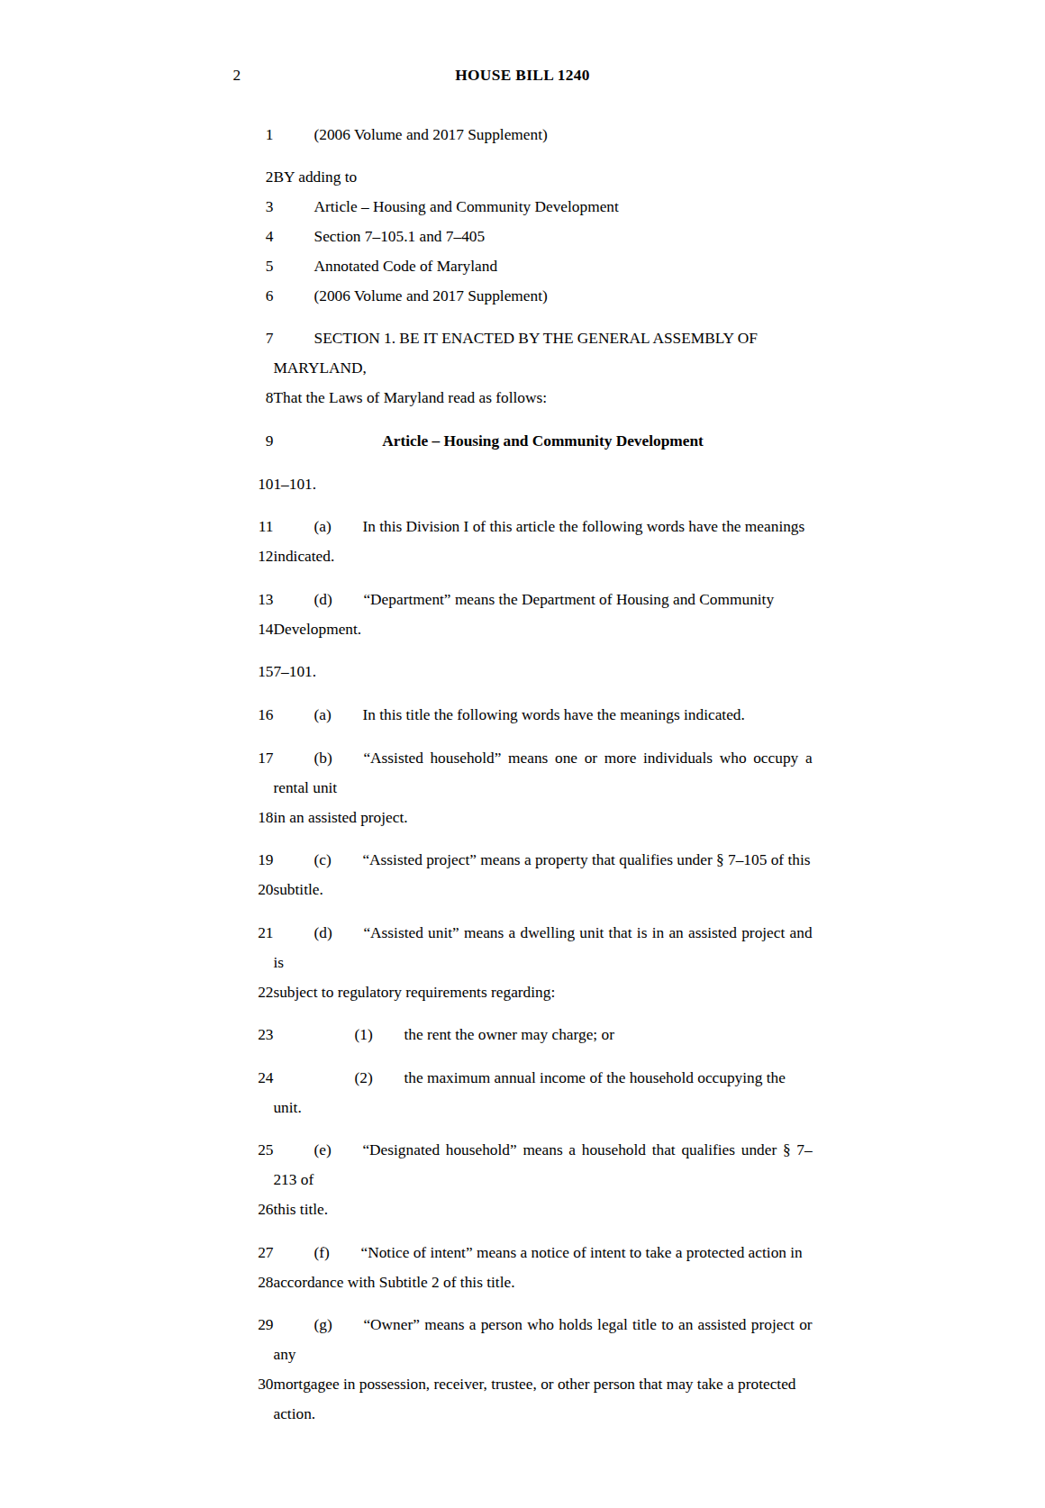2
HOUSE BILL 1240
| 1 | (2006 Volume and 2017 Supplement) |
| 2 | BY adding to |
| 3 | Article – Housing and Community Development |
| 4 | Section 7–105.1 and 7–405 |
| 5 | Annotated Code of Maryland |
| 6 | (2006 Volume and 2017 Supplement) |
| 7 | SECTION 1. BE IT ENACTED BY THE GENERAL ASSEMBLY OF MARYLAND, |
| 8 | That the Laws of Maryland read as follows: |
| 9 | Article – Housing and Community Development |
| 10 | 1–101. |
| 11 | (a) In this Division I of this article the following words have the meanings |
| 12 | indicated. |
| 13 | (d) “Department” means the Department of Housing and Community |
| 14 | Development. |
| 15 | 7–101. |
| 16 | (a) In this title the following words have the meanings indicated. |
| 17 | (b) “Assisted household” means one or more individuals who occupy a rental unit |
| 18 | in an assisted project. |
| 19 | (c) “Assisted project” means a property that qualifies under § 7–105 of this |
| 20 | subtitle. |
| 21 | (d) “Assisted unit” means a dwelling unit that is in an assisted project and is |
| 22 | subject to regulatory requirements regarding: |
| 23 | (1) the rent the owner may charge; or |
| 24 | (2) the maximum annual income of the household occupying the unit. |
| 25 | (e) “Designated household” means a household that qualifies under § 7–213 of |
| 26 | this title. |
| 27 | (f) “Notice of intent” means a notice of intent to take a protected action in |
| 28 | accordance with Subtitle 2 of this title. |
| 29 | (g) “Owner” means a person who holds legal title to an assisted project or any |
| 30 | mortgagee in possession, receiver, trustee, or other person that may take a protected action. |